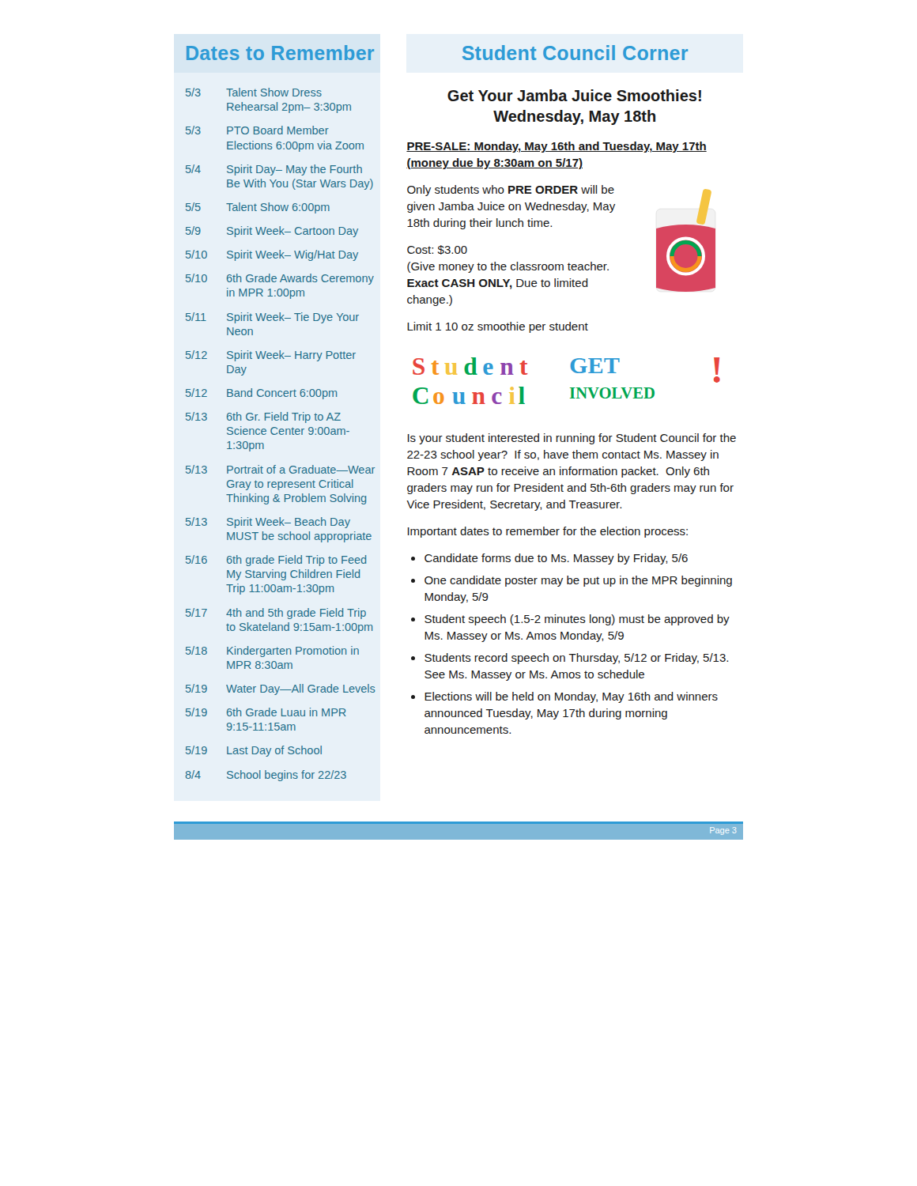Dates to Remember
| 5/3 | Talent Show Dress Rehearsal 2pm– 3:30pm |
| 5/3 | PTO Board Member Elections 6:00pm via Zoom |
| 5/4 | Spirit Day– May the Fourth Be With You (Star Wars Day) |
| 5/5 | Talent Show 6:00pm |
| 5/9 | Spirit Week– Cartoon Day |
| 5/10 | Spirit Week– Wig/Hat Day |
| 5/10 | 6th Grade Awards Ceremony in MPR 1:00pm |
| 5/11 | Spirit Week– Tie Dye Your Neon |
| 5/12 | Spirit Week– Harry Potter Day |
| 5/12 | Band Concert 6:00pm |
| 5/13 | 6th Gr. Field Trip to AZ Science Center 9:00am-1:30pm |
| 5/13 | Portrait of a Graduate—Wear Gray to represent Critical Thinking & Problem Solving |
| 5/13 | Spirit Week– Beach Day MUST be school appropriate |
| 5/16 | 6th grade Field Trip to Feed My Starving Children Field Trip 11:00am-1:30pm |
| 5/17 | 4th and 5th grade Field Trip to Skateland 9:15am-1:00pm |
| 5/18 | Kindergarten Promotion in MPR 8:30am |
| 5/19 | Water Day—All Grade Levels |
| 5/19 | 6th Grade Luau in MPR 9:15-11:15am |
| 5/19 | Last Day of School |
| 8/4 | School begins for 22/23 |
Student Council Corner
Get Your Jamba Juice Smoothies!
Wednesday, May 18th
PRE-SALE: Monday, May 16th and Tuesday, May 17th (money due by 8:30am on 5/17)
Only students who PRE ORDER will be given Jamba Juice on Wednesday, May 18th during their lunch time.
Cost: $3.00
(Give money to the classroom teacher. Exact CASH ONLY, Due to limited change.)
Limit 1 10 oz smoothie per student
Is your student interested in running for Student Council for the 22-23 school year? If so, have them contact Ms. Massey in Room 7 ASAP to receive an information packet. Only 6th graders may run for President and 5th-6th graders may run for Vice President, Secretary, and Treasurer.
Important dates to remember for the election process:
Candidate forms due to Ms. Massey by Friday, 5/6
One candidate poster may be put up in the MPR beginning Monday, 5/9
Student speech (1.5-2 minutes long) must be approved by Ms. Massey or Ms. Amos Monday, 5/9
Students record speech on Thursday, 5/12 or Friday, 5/13. See Ms. Massey or Ms. Amos to schedule
Elections will be held on Monday, May 16th and winners announced Tuesday, May 17th during morning announcements.
Page 3